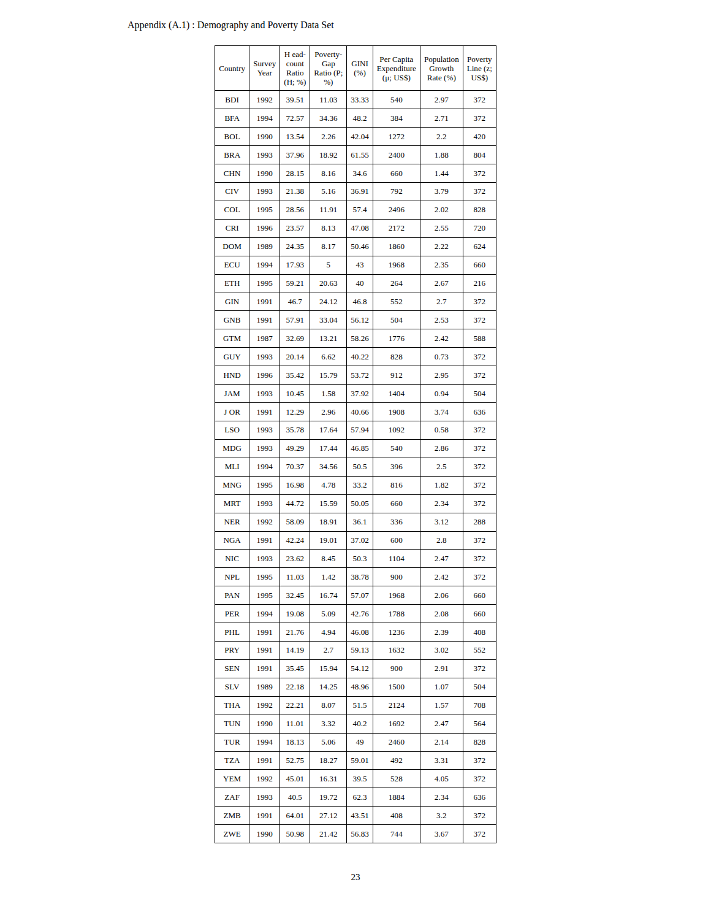Appendix (A.1) : Demography and Poverty Data Set
| Country | Survey Year | H ead- count Ratio (H; %) | Poverty- Gap Ratio (P; %) | GINI (%) | Per Capita Expenditure (μ; US$) | Population Growth Rate (%) | Poverty Line (z; US$) |
| --- | --- | --- | --- | --- | --- | --- | --- |
| BDI | 1992 | 39.51 | 11.03 | 33.33 | 540 | 2.97 | 372 |
| BFA | 1994 | 72.57 | 34.36 | 48.2 | 384 | 2.71 | 372 |
| BOL | 1990 | 13.54 | 2.26 | 42.04 | 1272 | 2.2 | 420 |
| BRA | 1993 | 37.96 | 18.92 | 61.55 | 2400 | 1.88 | 804 |
| CHN | 1990 | 28.15 | 8.16 | 34.6 | 660 | 1.44 | 372 |
| CIV | 1993 | 21.38 | 5.16 | 36.91 | 792 | 3.79 | 372 |
| COL | 1995 | 28.56 | 11.91 | 57.4 | 2496 | 2.02 | 828 |
| CRI | 1996 | 23.57 | 8.13 | 47.08 | 2172 | 2.55 | 720 |
| DOM | 1989 | 24.35 | 8.17 | 50.46 | 1860 | 2.22 | 624 |
| ECU | 1994 | 17.93 | 5 | 43 | 1968 | 2.35 | 660 |
| ETH | 1995 | 59.21 | 20.63 | 40 | 264 | 2.67 | 216 |
| GIN | 1991 | 46.7 | 24.12 | 46.8 | 552 | 2.7 | 372 |
| GNB | 1991 | 57.91 | 33.04 | 56.12 | 504 | 2.53 | 372 |
| GTM | 1987 | 32.69 | 13.21 | 58.26 | 1776 | 2.42 | 588 |
| GUY | 1993 | 20.14 | 6.62 | 40.22 | 828 | 0.73 | 372 |
| HND | 1996 | 35.42 | 15.79 | 53.72 | 912 | 2.95 | 372 |
| JAM | 1993 | 10.45 | 1.58 | 37.92 | 1404 | 0.94 | 504 |
| J OR | 1991 | 12.29 | 2.96 | 40.66 | 1908 | 3.74 | 636 |
| LSO | 1993 | 35.78 | 17.64 | 57.94 | 1092 | 0.58 | 372 |
| MDG | 1993 | 49.29 | 17.44 | 46.85 | 540 | 2.86 | 372 |
| MLI | 1994 | 70.37 | 34.56 | 50.5 | 396 | 2.5 | 372 |
| MNG | 1995 | 16.98 | 4.78 | 33.2 | 816 | 1.82 | 372 |
| MRT | 1993 | 44.72 | 15.59 | 50.05 | 660 | 2.34 | 372 |
| NER | 1992 | 58.09 | 18.91 | 36.1 | 336 | 3.12 | 288 |
| NGA | 1991 | 42.24 | 19.01 | 37.02 | 600 | 2.8 | 372 |
| NIC | 1993 | 23.62 | 8.45 | 50.3 | 1104 | 2.47 | 372 |
| NPL | 1995 | 11.03 | 1.42 | 38.78 | 900 | 2.42 | 372 |
| PAN | 1995 | 32.45 | 16.74 | 57.07 | 1968 | 2.06 | 660 |
| PER | 1994 | 19.08 | 5.09 | 42.76 | 1788 | 2.08 | 660 |
| PHL | 1991 | 21.76 | 4.94 | 46.08 | 1236 | 2.39 | 408 |
| PRY | 1991 | 14.19 | 2.7 | 59.13 | 1632 | 3.02 | 552 |
| SEN | 1991 | 35.45 | 15.94 | 54.12 | 900 | 2.91 | 372 |
| SLV | 1989 | 22.18 | 14.25 | 48.96 | 1500 | 1.07 | 504 |
| THA | 1992 | 22.21 | 8.07 | 51.5 | 2124 | 1.57 | 708 |
| TUN | 1990 | 11.01 | 3.32 | 40.2 | 1692 | 2.47 | 564 |
| TUR | 1994 | 18.13 | 5.06 | 49 | 2460 | 2.14 | 828 |
| TZA | 1991 | 52.75 | 18.27 | 59.01 | 492 | 3.31 | 372 |
| YEM | 1992 | 45.01 | 16.31 | 39.5 | 528 | 4.05 | 372 |
| ZAF | 1993 | 40.5 | 19.72 | 62.3 | 1884 | 2.34 | 636 |
| ZMB | 1991 | 64.01 | 27.12 | 43.51 | 408 | 3.2 | 372 |
| ZWE | 1990 | 50.98 | 21.42 | 56.83 | 744 | 3.67 | 372 |
23